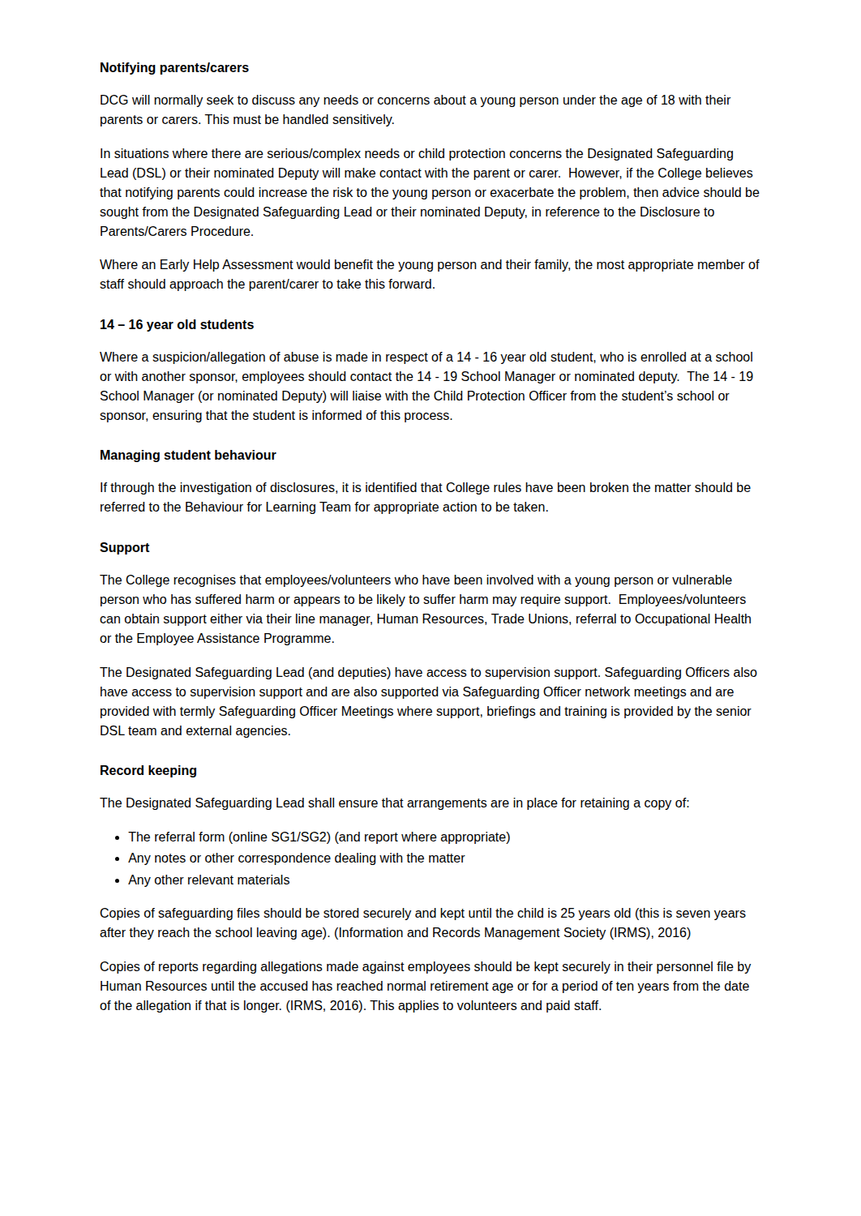Notifying parents/carers
DCG will normally seek to discuss any needs or concerns about a young person under the age of 18 with their parents or carers. This must be handled sensitively.
In situations where there are serious/complex needs or child protection concerns the Designated Safeguarding Lead (DSL) or their nominated Deputy will make contact with the parent or carer. However, if the College believes that notifying parents could increase the risk to the young person or exacerbate the problem, then advice should be sought from the Designated Safeguarding Lead or their nominated Deputy, in reference to the Disclosure to Parents/Carers Procedure.
Where an Early Help Assessment would benefit the young person and their family, the most appropriate member of staff should approach the parent/carer to take this forward.
14 – 16 year old students
Where a suspicion/allegation of abuse is made in respect of a 14 - 16 year old student, who is enrolled at a school or with another sponsor, employees should contact the 14 - 19 School Manager or nominated deputy. The 14 - 19 School Manager (or nominated Deputy) will liaise with the Child Protection Officer from the student’s school or sponsor, ensuring that the student is informed of this process.
Managing student behaviour
If through the investigation of disclosures, it is identified that College rules have been broken the matter should be referred to the Behaviour for Learning Team for appropriate action to be taken.
Support
The College recognises that employees/volunteers who have been involved with a young person or vulnerable person who has suffered harm or appears to be likely to suffer harm may require support. Employees/volunteers can obtain support either via their line manager, Human Resources, Trade Unions, referral to Occupational Health or the Employee Assistance Programme.
The Designated Safeguarding Lead (and deputies) have access to supervision support. Safeguarding Officers also have access to supervision support and are also supported via Safeguarding Officer network meetings and are provided with termly Safeguarding Officer Meetings where support, briefings and training is provided by the senior DSL team and external agencies.
Record keeping
The Designated Safeguarding Lead shall ensure that arrangements are in place for retaining a copy of:
The referral form (online SG1/SG2) (and report where appropriate)
Any notes or other correspondence dealing with the matter
Any other relevant materials
Copies of safeguarding files should be stored securely and kept until the child is 25 years old (this is seven years after they reach the school leaving age). (Information and Records Management Society (IRMS), 2016)
Copies of reports regarding allegations made against employees should be kept securely in their personnel file by Human Resources until the accused has reached normal retirement age or for a period of ten years from the date of the allegation if that is longer. (IRMS, 2016). This applies to volunteers and paid staff.